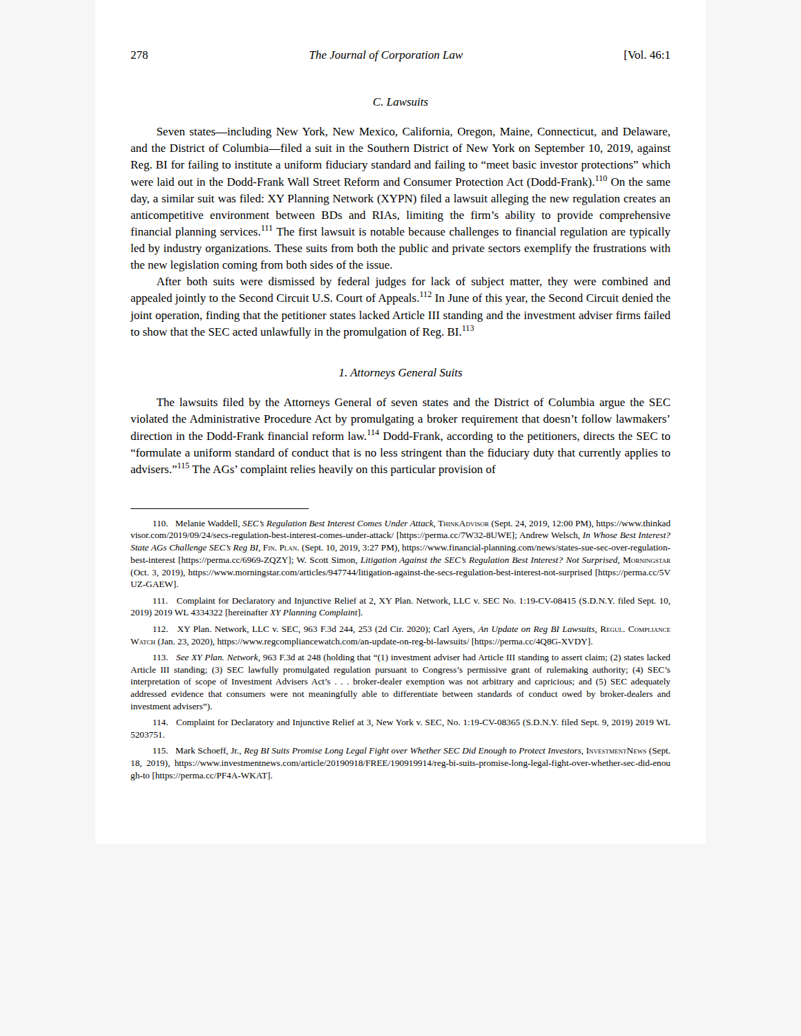278 The Journal of Corporation Law [Vol. 46:1
C. Lawsuits
Seven states—including New York, New Mexico, California, Oregon, Maine, Connecticut, and Delaware, and the District of Columbia—filed a suit in the Southern District of New York on September 10, 2019, against Reg. BI for failing to institute a uniform fiduciary standard and failing to “meet basic investor protections” which were laid out in the Dodd-Frank Wall Street Reform and Consumer Protection Act (Dodd-Frank).110 On the same day, a similar suit was filed: XY Planning Network (XYPN) filed a lawsuit alleging the new regulation creates an anticompetitive environment between BDs and RIAs, limiting the firm’s ability to provide comprehensive financial planning services.111 The first lawsuit is notable because challenges to financial regulation are typically led by industry organizations. These suits from both the public and private sectors exemplify the frustrations with the new legislation coming from both sides of the issue.
After both suits were dismissed by federal judges for lack of subject matter, they were combined and appealed jointly to the Second Circuit U.S. Court of Appeals.112 In June of this year, the Second Circuit denied the joint operation, finding that the petitioner states lacked Article III standing and the investment adviser firms failed to show that the SEC acted unlawfully in the promulgation of Reg. BI.113
1. Attorneys General Suits
The lawsuits filed by the Attorneys General of seven states and the District of Columbia argue the SEC violated the Administrative Procedure Act by promulgating a broker requirement that doesn’t follow lawmakers’ direction in the Dodd-Frank financial reform law.114 Dodd-Frank, according to the petitioners, directs the SEC to “formulate a uniform standard of conduct that is no less stringent than the fiduciary duty that currently applies to advisers.”115 The AGs’ complaint relies heavily on this particular provision of
110. Melanie Waddell, SEC’s Regulation Best Interest Comes Under Attack, ThinkAdvisor (Sept. 24, 2019, 12:00 PM), https://www.thinkadvisor.com/2019/09/24/secs-regulation-best-interest-comes-under-attack/ [https://perma.cc/7W32-8UWE]; Andrew Welsch, In Whose Best Interest? State AGs Challenge SEC’s Reg BI, Fin. Plan. (Sept. 10, 2019, 3:27 PM), https://www.financial-planning.com/news/states-sue-sec-over-regulation-best-interest [https://perma.cc/6969-ZQZY]; W. Scott Simon, Litigation Against the SEC’s Regulation Best Interest? Not Surprised, Morningstar (Oct. 3, 2019), https://www.morningstar.com/articles/947744/litigation-against-the-secs-regulation-best-interest-not-surprised [https://perma.cc/5VUZ-GAEW].
111. Complaint for Declaratory and Injunctive Relief at 2, XY Plan. Network, LLC v. SEC No. 1:19-CV-08415 (S.D.N.Y. filed Sept. 10, 2019) 2019 WL 4334322 [hereinafter XY Planning Complaint].
112. XY Plan. Network, LLC v. SEC, 963 F.3d 244, 253 (2d Cir. 2020); Carl Ayers, An Update on Reg BI Lawsuits, Regul. Compliance Watch (Jan. 23, 2020), https://www.regcompliancewatch.com/an-update-on-reg-bi-lawsuits/ [https://perma.cc/4Q8G-XVDY].
113. See XY Plan. Network, 963 F.3d at 248 (holding that “(1) investment adviser had Article III standing to assert claim; (2) states lacked Article III standing; (3) SEC lawfully promulgated regulation pursuant to Congress’s permissive grant of rulemaking authority; (4) SEC’s interpretation of scope of Investment Advisers Act’s . . . broker-dealer exemption was not arbitrary and capricious; and (5) SEC adequately addressed evidence that consumers were not meaningfully able to differentiate between standards of conduct owed by broker-dealers and investment advisers”).
114. Complaint for Declaratory and Injunctive Relief at 3, New York v. SEC, No. 1:19-CV-08365 (S.D.N.Y. filed Sept. 9, 2019) 2019 WL 5203751.
115. Mark Schoeff, Jr., Reg BI Suits Promise Long Legal Fight over Whether SEC Did Enough to Protect Investors, InvestmentNews (Sept. 18, 2019), https://www.investmentnews.com/article/20190918/FREE/190919914/reg-bi-suits-promise-long-legal-fight-over-whether-sec-did-enough-to [https://perma.cc/PF4A-WKAT].